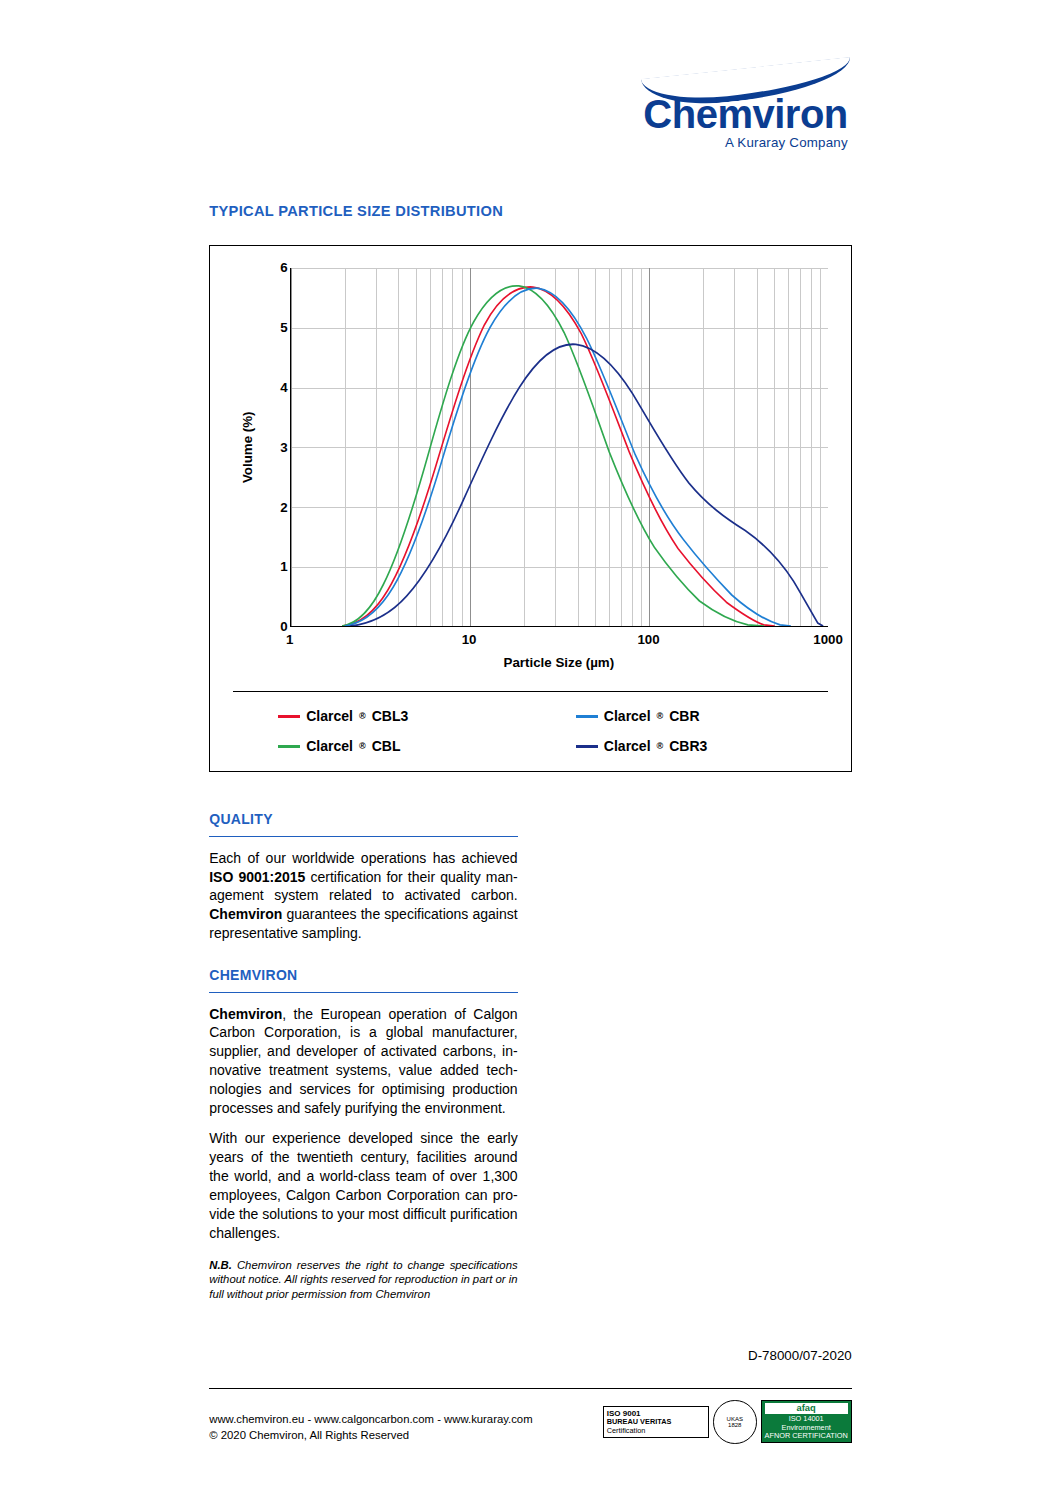Chemviron A Kuraray Company
Typical Particle Size Distribution
Volume (%)
6 5 4 3 2 1 0
1 10 100 1000
Particle Size (µm)
Clarcel® CBL3
Clarcel® CBR
Clarcel® CBL
Clarcel® CBR3
Quality
Each of our worldwide operations has achieved ISO 9001:2015 certification for their quality management system related to activated carbon. Chemviron guarantees the specifications against representative sampling.
Chemviron
Chemviron, the European operation of Calgon Carbon Corporation, is a global manufacturer, supplier, and developer of activated carbons, innovative treatment systems, value added technologies and services for optimising production processes and safely purifying the environment.
With our experience developed since the early years of the twentieth century, facilities around the world, and a world-class team of over 1,300 employees, Calgon Carbon Corporation can provide the solutions to your most difficult purification challenges.
N.B. Chemviron reserves the right to change specifications without notice. All rights reserved for reproduction in part or in full without prior permission from Chemviron
D-78000/07-2020
www.chemviron.eu - www.calgoncarbon.com - www.kuraray.com
© 2020 Chemviron, All Rights Reserved
ISO 9001
BUREAU VERITAS
Certification
UKAS
1828
afaq ISO 14001
Environnement
AFNOR CERTIFICATION